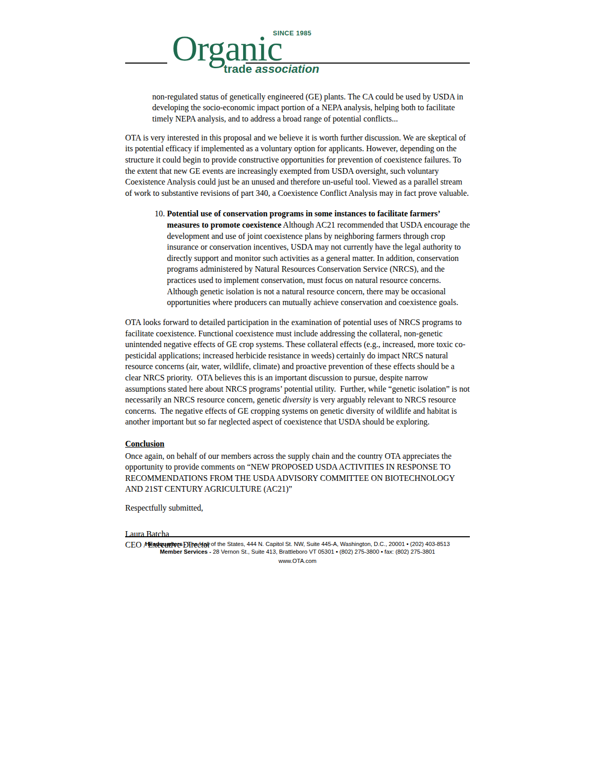SINCE 1985 Organic trade association
non-regulated status of genetically engineered (GE) plants. The CA could be used by USDA in developing the socio-economic impact portion of a NEPA analysis, helping both to facilitate timely NEPA analysis, and to address a broad range of potential conflicts...
OTA is very interested in this proposal and we believe it is worth further discussion. We are skeptical of its potential efficacy if implemented as a voluntary option for applicants. However, depending on the structure it could begin to provide constructive opportunities for prevention of coexistence failures. To the extent that new GE events are increasingly exempted from USDA oversight, such voluntary Coexistence Analysis could just be an unused and therefore un-useful tool. Viewed as a parallel stream of work to substantive revisions of part 340, a Coexistence Conflict Analysis may in fact prove valuable.
Potential use of conservation programs in some instances to facilitate farmers’ measures to promote coexistence Although AC21 recommended that USDA encourage the development and use of joint coexistence plans by neighboring farmers through crop insurance or conservation incentives, USDA may not currently have the legal authority to directly support and monitor such activities as a general matter. In addition, conservation programs administered by Natural Resources Conservation Service (NRCS), and the practices used to implement conservation, must focus on natural resource concerns. Although genetic isolation is not a natural resource concern, there may be occasional opportunities where producers can mutually achieve conservation and coexistence goals.
OTA looks forward to detailed participation in the examination of potential uses of NRCS programs to facilitate coexistence. Functional coexistence must include addressing the collateral, non-genetic unintended negative effects of GE crop systems. These collateral effects (e.g., increased, more toxic co-pesticidal applications; increased herbicide resistance in weeds) certainly do impact NRCS natural resource concerns (air, water, wildlife, climate) and proactive prevention of these effects should be a clear NRCS priority. OTA believes this is an important discussion to pursue, despite narrow assumptions stated here about NRCS programs’ potential utility. Further, while “genetic isolation” is not necessarily an NRCS resource concern, genetic diversity is very arguably relevant to NRCS resource concerns. The negative effects of GE cropping systems on genetic diversity of wildlife and habitat is another important but so far neglected aspect of coexistence that USDA should be exploring.
Conclusion
Once again, on behalf of our members across the supply chain and the country OTA appreciates the opportunity to provide comments on “NEW PROPOSED USDA ACTIVITIES IN RESPONSE TO RECOMMENDATIONS FROM THE USDA ADVISORY COMMITTEE ON BIOTECHNOLOGY AND 21ST CENTURY AGRICULTURE (AC21)”
Respectfully submitted,
Laura Batcha
CEO / Executive Director
Headquarters - The Hall of the States, 444 N. Capitol St. NW, Suite 445-A, Washington, D.C., 20001 • (202) 403-8513
Member Services - 28 Vernon St., Suite 413, Brattleboro VT 05301 • (802) 275-3800 • fax: (802) 275-3801 www.OTA.com